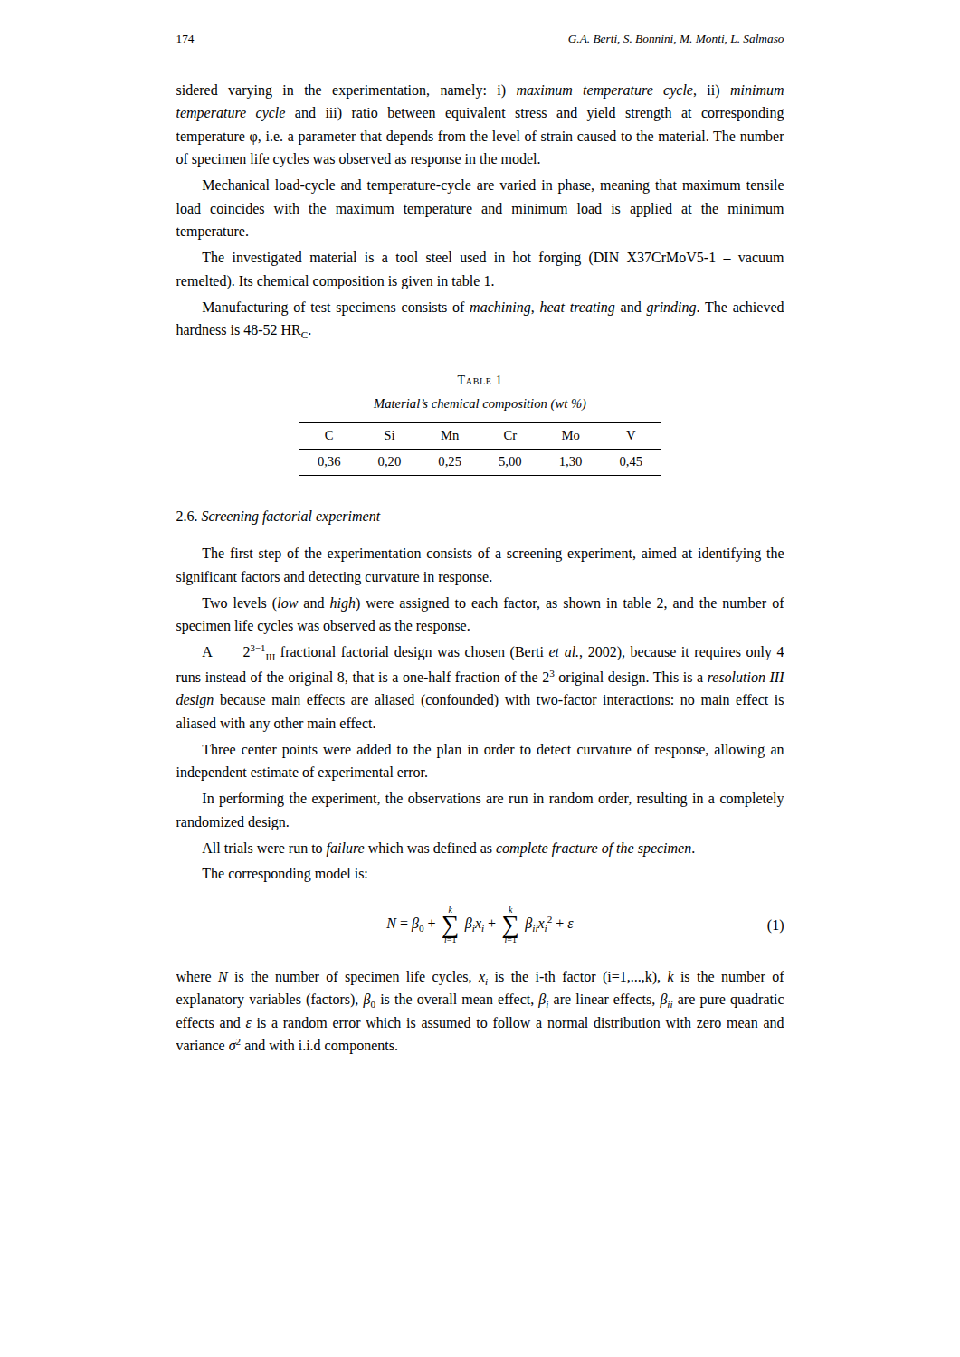174 G.A. Berti, S. Bonnini, M. Monti, L. Salmaso
sidered varying in the experimentation, namely: i) maximum temperature cycle, ii) minimum temperature cycle and iii) ratio between equivalent stress and yield strength at corresponding temperature φ, i.e. a parameter that depends from the level of strain caused to the material. The number of specimen life cycles was observed as response in the model.
Mechanical load-cycle and temperature-cycle are varied in phase, meaning that maximum tensile load coincides with the maximum temperature and minimum load is applied at the minimum temperature.
The investigated material is a tool steel used in hot forging (DIN X37CrMoV5-1 – vacuum remelted). Its chemical composition is given in table 1.
Manufacturing of test specimens consists of machining, heat treating and grinding. The achieved hardness is 48-52 HRC.
Table 1
Material’s chemical composition (wt %)
| C | Si | Mn | Cr | Mo | V |
| --- | --- | --- | --- | --- | --- |
| 0,36 | 0,20 | 0,25 | 5,00 | 1,30 | 0,45 |
2.6. Screening factorial experiment
The first step of the experimentation consists of a screening experiment, aimed at identifying the significant factors and detecting curvature in response.
Two levels (low and high) were assigned to each factor, as shown in table 2, and the number of specimen life cycles was observed as the response.
A 23−1III fractional factorial design was chosen (Berti et al., 2002), because it requires only 4 runs instead of the original 8, that is a one-half fraction of the 23 original design. This is a resolution III design because main effects are aliased (confounded) with two-factor interactions: no main effect is aliased with any other main effect.
Three center points were added to the plan in order to detect curvature of response, allowing an independent estimate of experimental error.
In performing the experiment, the observations are run in random order, resulting in a completely randomized design.
All trials were run to failure which was defined as complete fracture of the specimen.
The corresponding model is:
N = β0 + k ∑ i=1 βixi + k ∑ i=1 βiixi2 + ε
(1)
where N is the number of specimen life cycles, xi is the i-th factor (i=1,...,k), k is the number of explanatory variables (factors), β0 is the overall mean effect, βi are linear effects, βii are pure quadratic effects and ε is a random error which is assumed to follow a normal distribution with zero mean and variance σ2 and with i.i.d components.